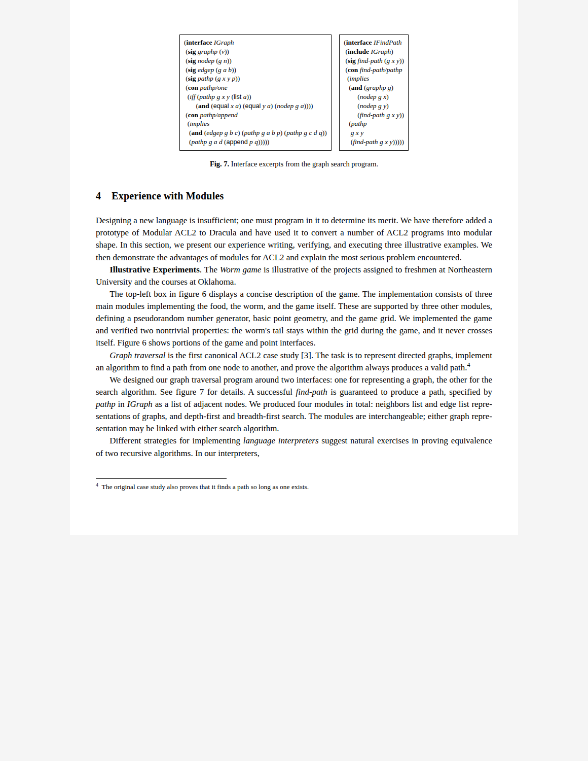(interface IGraph (sig graphp (v)) (sig nodep (g n)) (sig edgep (g a b)) (sig pathp (g x y p)) (con pathp/one (iff (pathp g x y (list a)) (and (equal x a) (equal y a) (nodep g a)))) (con pathp/append (implies (and (edgep g b c) (pathp g a b p) (pathp g c d q)) (pathp g a d (append p q)))))
(interface IFindPath (include IGraph) (sig find-path (g x y)) (con find-path/pathp (implies (and (graphp g) (nodep g x) (nodep g y) (find-path g x y)) (pathp g x y (find-path g x y)))))
Fig. 7. Interface excerpts from the graph search program.
4 Experience with Modules
Designing a new language is insufficient; one must program in it to determine its merit. We have therefore added a prototype of Modular ACL2 to Dracula and have used it to convert a number of ACL2 programs into modular shape. In this section, we present our experience writing, verifying, and executing three illustrative examples. We then demonstrate the advantages of modules for ACL2 and explain the most serious problem encountered.
Illustrative Experiments. The Worm game is illustrative of the projects assigned to freshmen at Northeastern University and the courses at Oklahoma.
The top-left box in figure 6 displays a concise description of the game. The implementation consists of three main modules implementing the food, the worm, and the game itself. These are supported by three other modules, defining a pseudorandom number generator, basic point geometry, and the game grid. We implemented the game and verified two nontrivial properties: the worm's tail stays within the grid during the game, and it never crosses itself. Figure 6 shows portions of the game and point interfaces.
Graph traversal is the first canonical ACL2 case study [3]. The task is to represent directed graphs, implement an algorithm to find a path from one node to another, and prove the algorithm always produces a valid path.4
We designed our graph traversal program around two interfaces: one for representing a graph, the other for the search algorithm. See figure 7 for details. A successful find-path is guaranteed to produce a path, specified by pathp in IGraph as a list of adjacent nodes. We produced four modules in total: neighbors list and edge list representations of graphs, and depth-first and breadth-first search. The modules are interchangeable; either graph representation may be linked with either search algorithm.
Different strategies for implementing language interpreters suggest natural exercises in proving equivalence of two recursive algorithms. In our interpreters,
4 The original case study also proves that it finds a path so long as one exists.